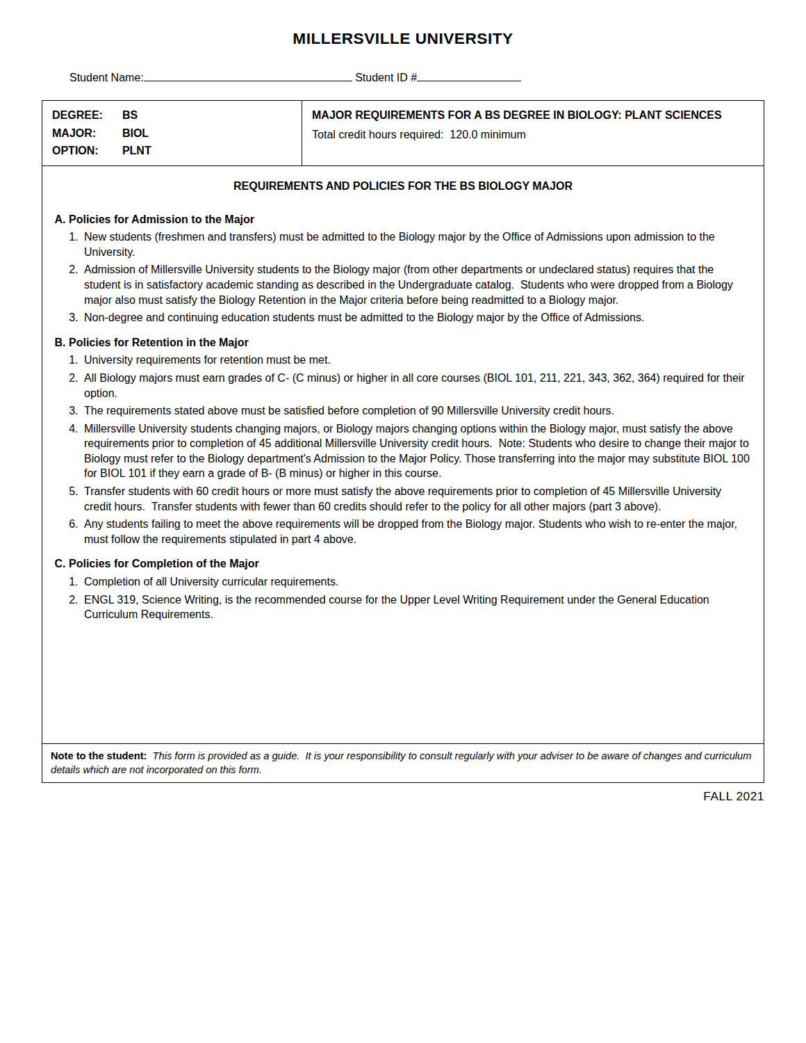MILLERSVILLE UNIVERSITY
Student Name: Student ID #
| DEGREE: BS MAJOR: BIOL OPTION: PLNT | MAJOR REQUIREMENTS FOR A BS DEGREE IN BIOLOGY: PLANT SCIENCES Total credit hours required: 120.0 minimum |
REQUIREMENTS AND POLICIES FOR THE BS BIOLOGY MAJOR
Policies for Admission to the Major
New students (freshmen and transfers) must be admitted to the Biology major by the Office of Admissions upon admission to the University.
Admission of Millersville University students to the Biology major (from other departments or undeclared status) requires that the student is in satisfactory academic standing as described in the Undergraduate catalog. Students who were dropped from a Biology major also must satisfy the Biology Retention in the Major criteria before being readmitted to a Biology major.
Non-degree and continuing education students must be admitted to the Biology major by the Office of Admissions.
Policies for Retention in the Major
University requirements for retention must be met.
All Biology majors must earn grades of C- (C minus) or higher in all core courses (BIOL 101, 211, 221, 343, 362, 364) required for their option.
The requirements stated above must be satisfied before completion of 90 Millersville University credit hours.
Millersville University students changing majors, or Biology majors changing options within the Biology major, must satisfy the above requirements prior to completion of 45 additional Millersville University credit hours. Note: Students who desire to change their major to Biology must refer to the Biology department's Admission to the Major Policy. Those transferring into the major may substitute BIOL 100 for BIOL 101 if they earn a grade of B- (B minus) or higher in this course.
Transfer students with 60 credit hours or more must satisfy the above requirements prior to completion of 45 Millersville University credit hours. Transfer students with fewer than 60 credits should refer to the policy for all other majors (part 3 above).
Any students failing to meet the above requirements will be dropped from the Biology major. Students who wish to re-enter the major, must follow the requirements stipulated in part 4 above.
Policies for Completion of the Major
Completion of all University curricular requirements.
ENGL 319, Science Writing, is the recommended course for the Upper Level Writing Requirement under the General Education Curriculum Requirements.
Note to the student: This form is provided as a guide. It is your responsibility to consult regularly with your adviser to be aware of changes and curriculum details which are not incorporated on this form.
FALL 2021